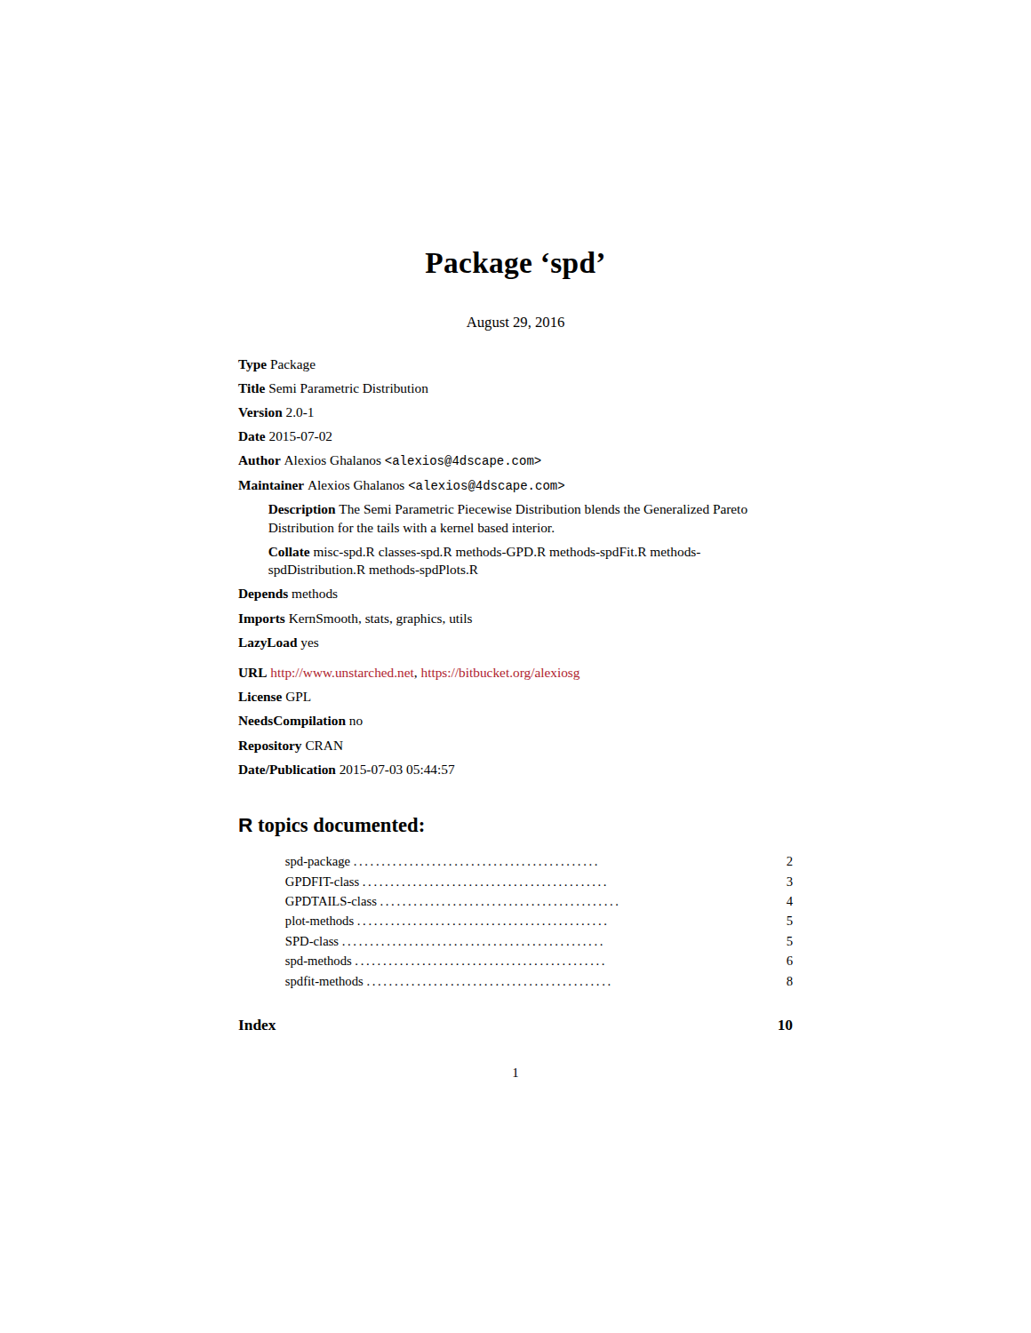Package ‘spd’
August 29, 2016
Type
Package
Title
Semi Parametric Distribution
Version
2.0-1
Date
2015-07-02
Author
Alexios Ghalanos <alexios@4dscape.com>
Maintainer
Alexios Ghalanos <alexios@4dscape.com>
Description
The Semi Parametric Piecewise Distribution blends the Generalized Pareto Distribution for the tails with a kernel based interior.
Collate
misc-spd.R classes-spd.R methods-GPD.R methods-spdFit.R methods-spdDistribution.R methods-spdPlots.R
Depends
methods
Imports
KernSmooth, stats, graphics, utils
LazyLoad
yes
URL
http://www.unstarched.net, https://bitbucket.org/alexiosg
License
GPL
NeedsCompilation
no
Repository
CRAN
Date/Publication
2015-07-03 05:44:57
R topics documented:
spd-package............................................ 2
GPDFIT-class............................................ 3
GPDTAILS-class........................................... 4
plot-methods............................................. 5
SPD-class............................................... 5
spd-methods............................................. 6
spdfit-methods............................................ 8
Index 10
1